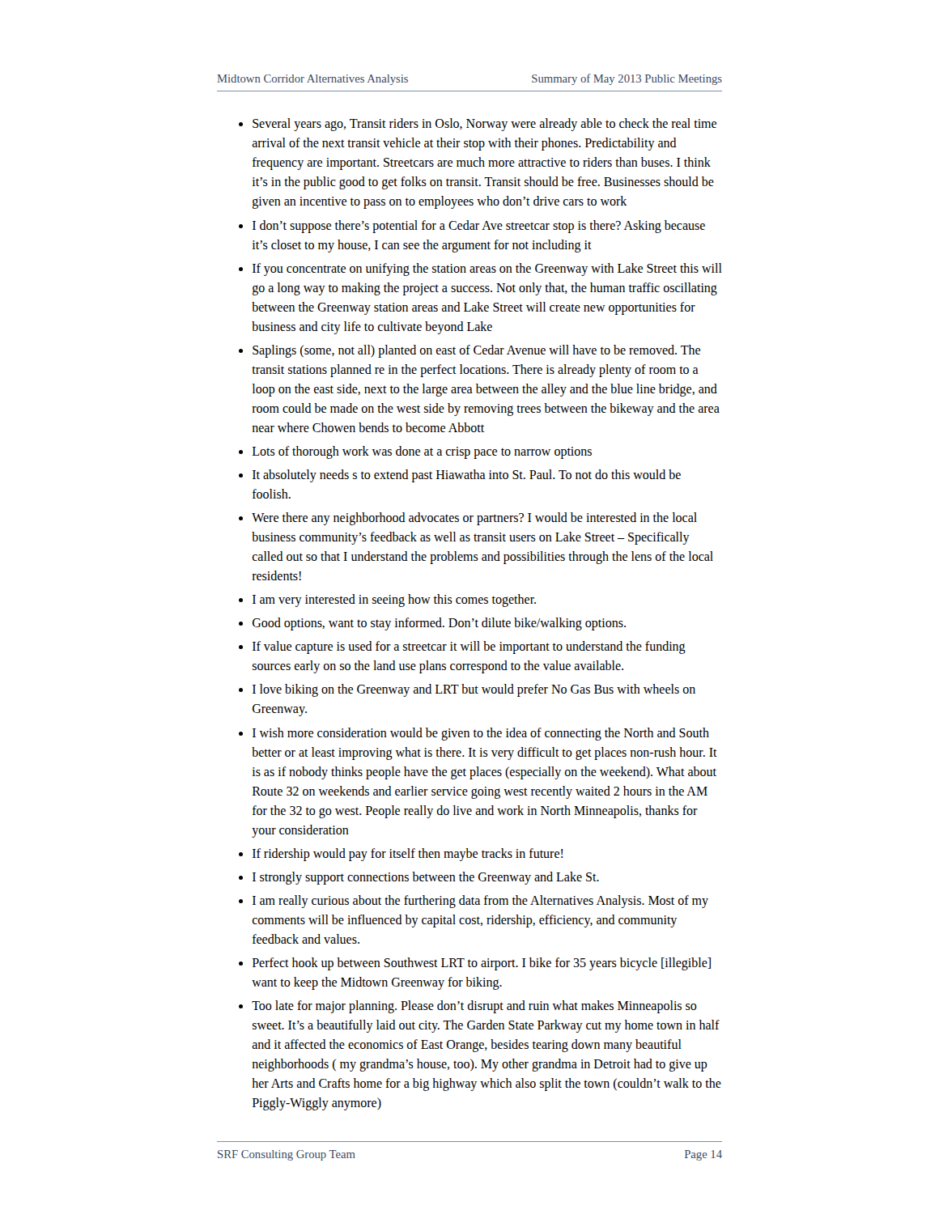Midtown Corridor Alternatives Analysis Summary of May 2013 Public Meetings
Several years ago, Transit riders in Oslo, Norway were already able to check the real time arrival of the next transit vehicle at their stop with their phones. Predictability and frequency are important. Streetcars are much more attractive to riders than buses. I think it’s in the public good to get folks on transit. Transit should be free. Businesses should be given an incentive to pass on to employees who don’t drive cars to work
I don’t suppose there’s potential for a Cedar Ave streetcar stop is there? Asking because it’s closet to my house, I can see the argument for not including it
If you concentrate on unifying the station areas on the Greenway with Lake Street this will go a long way to making the project a success. Not only that, the human traffic oscillating between the Greenway station areas and Lake Street will create new opportunities for business and city life to cultivate beyond Lake
Saplings (some, not all) planted on east of Cedar Avenue will have to be removed. The transit stations planned re in the perfect locations. There is already plenty of room to a loop on the east side, next to the large area between the alley and the blue line bridge, and room could be made on the west side by removing trees between the bikeway and the area near where Chowen bends to become Abbott
Lots of thorough work was done at a crisp pace to narrow options
It absolutely needs s to extend past Hiawatha into St. Paul. To not do this would be foolish.
Were there any neighborhood advocates or partners? I would be interested in the local business community’s feedback as well as transit users on Lake Street – Specifically called out so that I understand the problems and possibilities through the lens of the local residents!
I am very interested in seeing how this comes together.
Good options, want to stay informed. Don’t dilute bike/walking options.
If value capture is used for a streetcar it will be important to understand the funding sources early on so the land use plans correspond to the value available.
I love biking on the Greenway and LRT but would prefer No Gas Bus with wheels on Greenway.
I wish more consideration would be given to the idea of connecting the North and South better or at least improving what is there. It is very difficult to get places non-rush hour. It is as if nobody thinks people have the get places (especially on the weekend). What about Route 32 on weekends and earlier service going west recently waited 2 hours in the AM for the 32 to go west. People really do live and work in North Minneapolis, thanks for your consideration
If ridership would pay for itself then maybe tracks in future!
I strongly support connections between the Greenway and Lake St.
I am really curious about the furthering data from the Alternatives Analysis. Most of my comments will be influenced by capital cost, ridership, efficiency, and community feedback and values.
Perfect hook up between Southwest LRT to airport. I bike for 35 years bicycle [illegible] want to keep the Midtown Greenway for biking.
Too late for major planning. Please don’t disrupt and ruin what makes Minneapolis so sweet. It’s a beautifully laid out city. The Garden State Parkway cut my home town in half and it affected the economics of East Orange, besides tearing down many beautiful neighborhoods ( my grandma’s house, too). My other grandma in Detroit had to give up her Arts and Crafts home for a big highway which also split the town (couldn’t walk to the Piggly-Wiggly anymore)
SRF Consulting Group Team Page 14